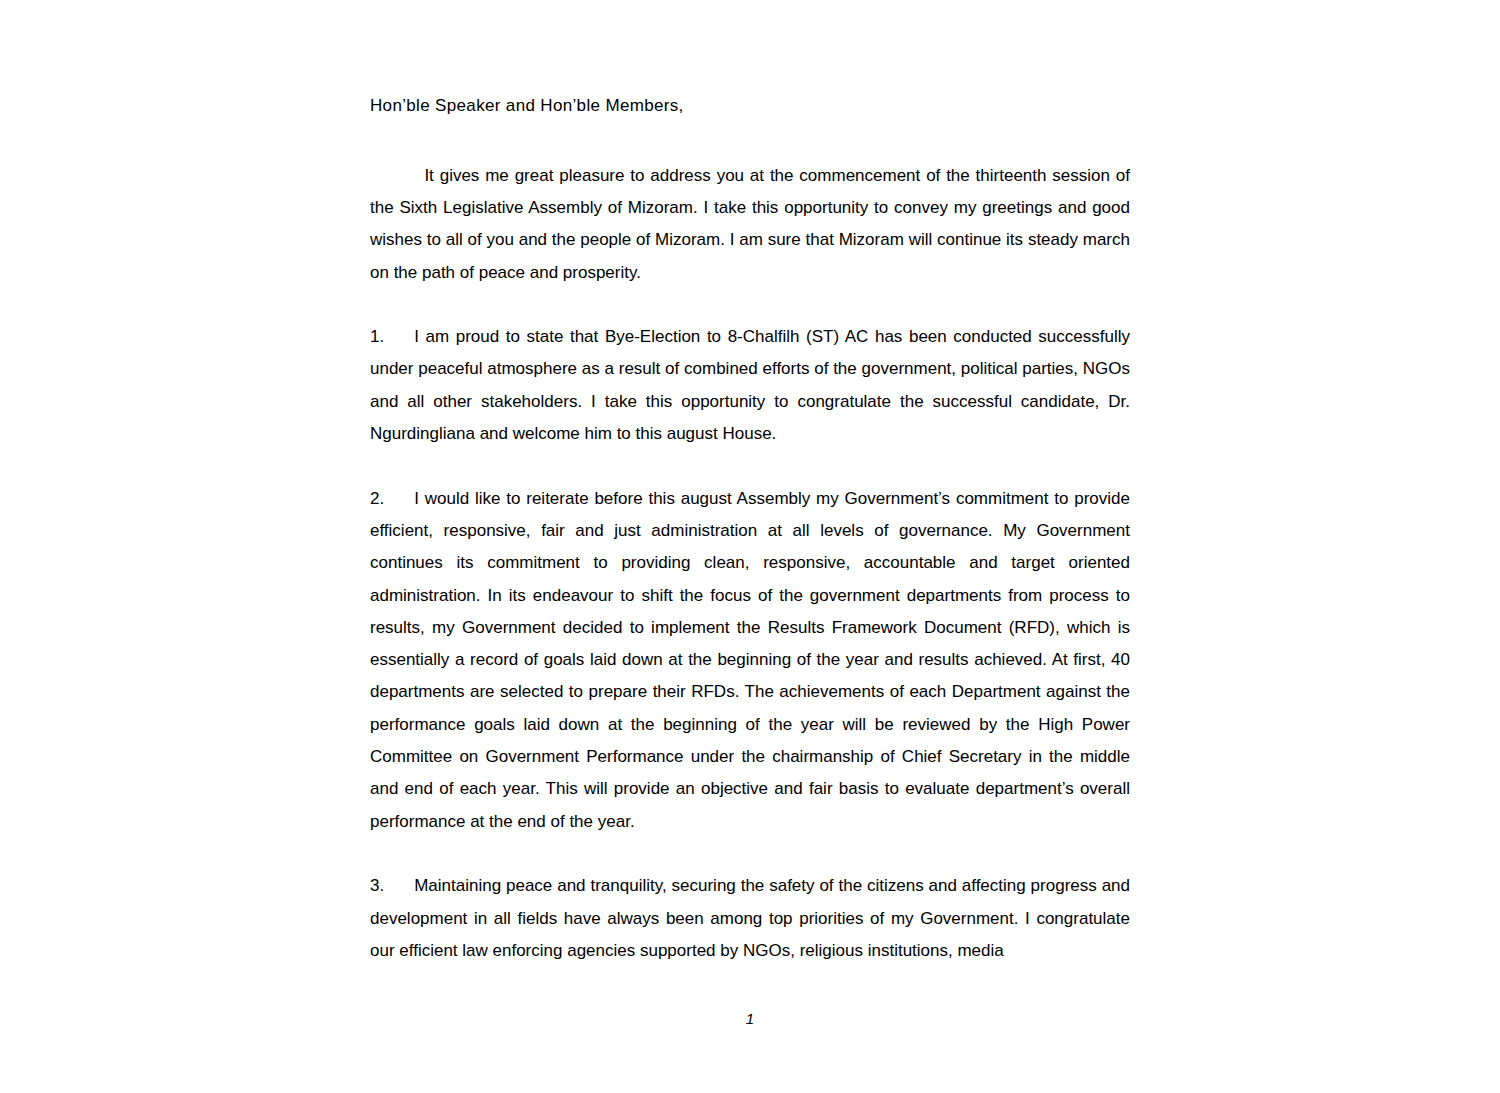Hon’ble Speaker and Hon’ble Members,
It gives me great pleasure to address you at the commencement of the thirteenth session of the Sixth Legislative Assembly of Mizoram. I take this opportunity to convey my greetings and good wishes to all of you and the people of Mizoram. I am sure that Mizoram will continue its steady march on the path of peace and prosperity.
1. I am proud to state that Bye-Election to 8-Chalfilh (ST) AC has been conducted successfully under peaceful atmosphere as a result of combined efforts of the government, political parties, NGOs and all other stakeholders. I take this opportunity to congratulate the successful candidate, Dr. Ngurdingliana and welcome him to this august House.
2. I would like to reiterate before this august Assembly my Government’s commitment to provide efficient, responsive, fair and just administration at all levels of governance. My Government continues its commitment to providing clean, responsive, accountable and target oriented administration. In its endeavour to shift the focus of the government departments from process to results, my Government decided to implement the Results Framework Document (RFD), which is essentially a record of goals laid down at the beginning of the year and results achieved. At first, 40 departments are selected to prepare their RFDs. The achievements of each Department against the performance goals laid down at the beginning of the year will be reviewed by the High Power Committee on Government Performance under the chairmanship of Chief Secretary in the middle and end of each year. This will provide an objective and fair basis to evaluate department’s overall performance at the end of the year.
3. Maintaining peace and tranquility, securing the safety of the citizens and affecting progress and development in all fields have always been among top priorities of my Government. I congratulate our efficient law enforcing agencies supported by NGOs, religious institutions, media
1